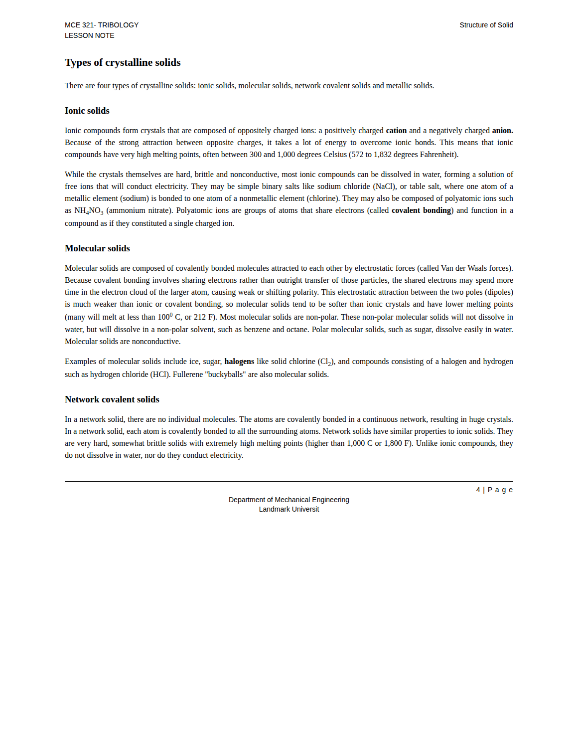MCE 321- TRIBOLOGY
LESSON NOTE
Structure of Solid
Types of crystalline solids
There are four types of crystalline solids: ionic solids, molecular solids, network covalent solids and metallic solids.
Ionic solids
Ionic compounds form crystals that are composed of oppositely charged ions: a positively charged cation and a negatively charged anion. Because of the strong attraction between opposite charges, it takes a lot of energy to overcome ionic bonds. This means that ionic compounds have very high melting points, often between 300 and 1,000 degrees Celsius (572 to 1,832 degrees Fahrenheit).
While the crystals themselves are hard, brittle and nonconductive, most ionic compounds can be dissolved in water, forming a solution of free ions that will conduct electricity. They may be simple binary salts like sodium chloride (NaCl), or table salt, where one atom of a metallic element (sodium) is bonded to one atom of a nonmetallic element (chlorine). They may also be composed of polyatomic ions such as NH4NO3 (ammonium nitrate). Polyatomic ions are groups of atoms that share electrons (called covalent bonding) and function in a compound as if they constituted a single charged ion.
Molecular solids
Molecular solids are composed of covalently bonded molecules attracted to each other by electrostatic forces (called Van der Waals forces). Because covalent bonding involves sharing electrons rather than outright transfer of those particles, the shared electrons may spend more time in the electron cloud of the larger atom, causing weak or shifting polarity. This electrostatic attraction between the two poles (dipoles) is much weaker than ionic or covalent bonding, so molecular solids tend to be softer than ionic crystals and have lower melting points (many will melt at less than 1000 C, or 212 F). Most molecular solids are non-polar. These non-polar molecular solids will not dissolve in water, but will dissolve in a non-polar solvent, such as benzene and octane. Polar molecular solids, such as sugar, dissolve easily in water. Molecular solids are nonconductive.
Examples of molecular solids include ice, sugar, halogens like solid chlorine (Cl2), and compounds consisting of a halogen and hydrogen such as hydrogen chloride (HCl). Fullerene "buckyballs" are also molecular solids.
Network covalent solids
In a network solid, there are no individual molecules. The atoms are covalently bonded in a continuous network, resulting in huge crystals. In a network solid, each atom is covalently bonded to all the surrounding atoms. Network solids have similar properties to ionic solids. They are very hard, somewhat brittle solids with extremely high melting points (higher than 1,000 C or 1,800 F). Unlike ionic compounds, they do not dissolve in water, nor do they conduct electricity.
4 | P a g e
Department of Mechanical Engineering
Landmark Universit